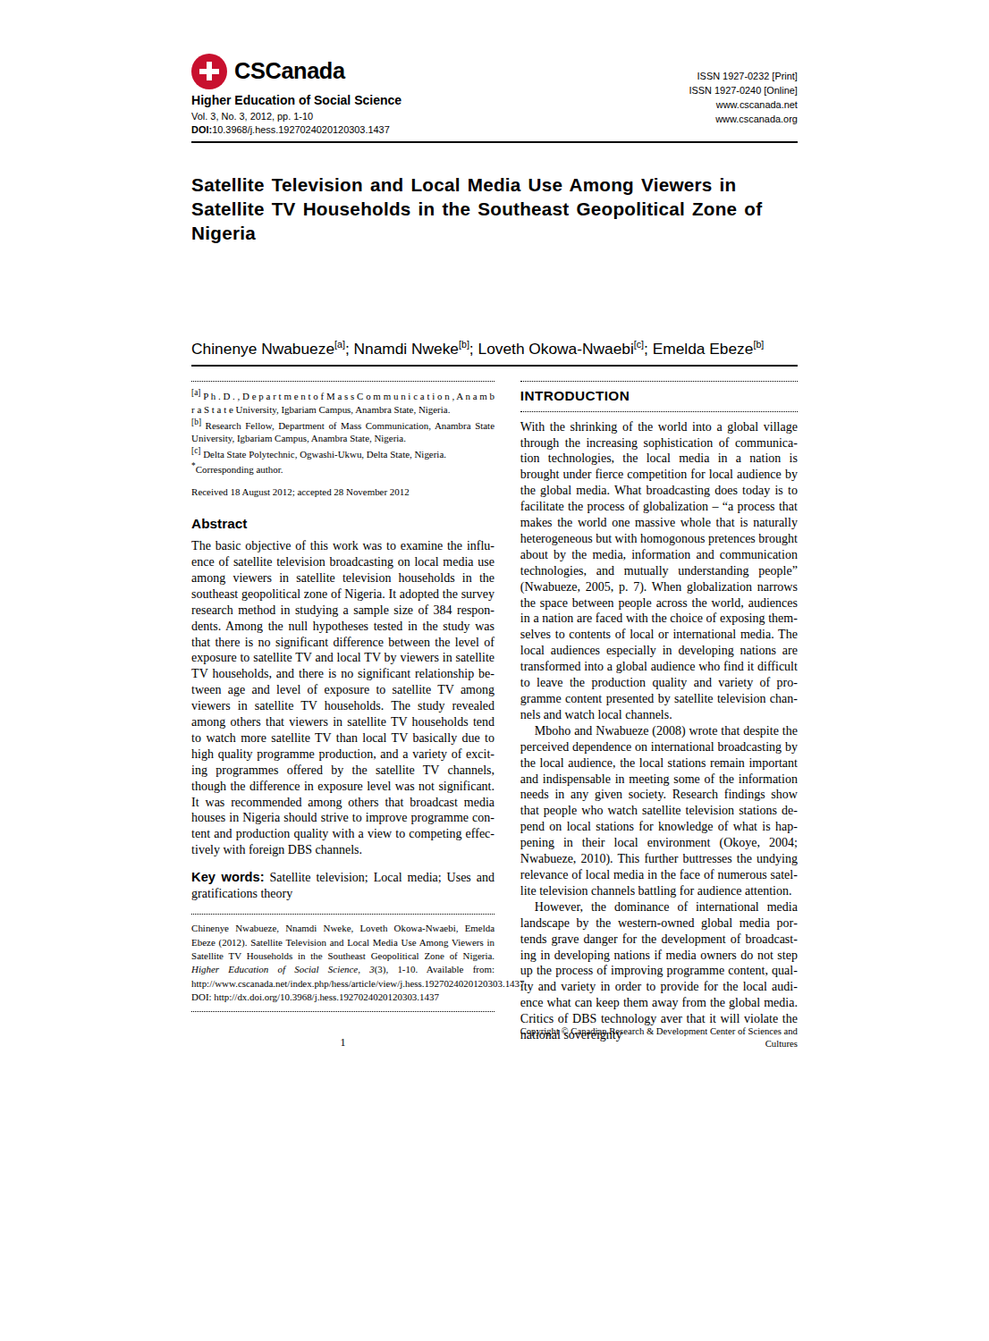CSCanada
Higher Education of Social Science
Vol. 3, No. 3, 2012, pp. 1-10
DOI: 10.3968/j.hess.1927024020120303.1437
ISSN 1927-0232 [Print]
ISSN 1927-0240 [Online]
www.cscanada.net
www.cscanada.org
Satellite Television and Local Media Use Among Viewers in Satellite TV Households in the Southeast Geopolitical Zone of Nigeria
Chinenye Nwabueze[a]; Nnamdi Nweke[b]; Loveth Okowa-Nwaebi[c]; Emelda Ebeze[b]
[a] P h . D . , D e p a r t m e n t o f M a s s C o m m u n i c a t i o n , A n a m b r a S t a t e University, Igbariam Campus, Anambra State, Nigeria.
[b] Research Fellow, Department of Mass Communication, Anambra State University, Igbariam Campus, Anambra State, Nigeria.
[c] Delta State Polytechnic, Ogwashi-Ukwu, Delta State, Nigeria.
*Corresponding author.
Received 18 August 2012; accepted 28 November 2012
Abstract
The basic objective of this work was to examine the influence of satellite television broadcasting on local media use among viewers in satellite television households in the southeast geopolitical zone of Nigeria. It adopted the survey research method in studying a sample size of 384 respondents. Among the null hypotheses tested in the study was that there is no significant difference between the level of exposure to satellite TV and local TV by viewers in satellite TV households, and there is no significant relationship between age and level of exposure to satellite TV among viewers in satellite TV households. The study revealed among others that viewers in satellite TV households tend to watch more satellite TV than local TV basically due to high quality programme production, and a variety of exciting programmes offered by the satellite TV channels, though the difference in exposure level was not significant. It was recommended among others that broadcast media houses in Nigeria should strive to improve programme content and production quality with a view to competing effectively with foreign DBS channels.
Key words: Satellite television; Local media; Uses and gratifications theory
Chinenye Nwabueze, Nnamdi Nweke, Loveth Okowa-Nwaebi, Emelda Ebeze (2012). Satellite Television and Local Media Use Among Viewers in Satellite TV Households in the Southeast Geopolitical Zone of Nigeria. Higher Education of Social Science, 3(3), 1-10. Available from: http://www.cscanada.net/index.php/hess/article/view/j.hess.1927024020120303.1437 DOI: http://dx.doi.org/10.3968/j.hess.1927024020120303.1437
INTRODUCTION
With the shrinking of the world into a global village through the increasing sophistication of communication technologies, the local media in a nation is brought under fierce competition for local audience by the global media. What broadcasting does today is to facilitate the process of globalization – “a process that makes the world one massive whole that is naturally heterogeneous but with homogonous pretences brought about by the media, information and communication technologies, and mutually understanding people” (Nwabueze, 2005, p. 7). When globalization narrows the space between people across the world, audiences in a nation are faced with the choice of exposing themselves to contents of local or international media. The local audiences especially in developing nations are transformed into a global audience who find it difficult to leave the production quality and variety of programme content presented by satellite television channels and watch local channels.
Mboho and Nwabueze (2008) wrote that despite the perceived dependence on international broadcasting by the local audience, the local stations remain important and indispensable in meeting some of the information needs in any given society. Research findings show that people who watch satellite television stations depend on local stations for knowledge of what is happening in their local environment (Okoye, 2004; Nwabueze, 2010). This further buttresses the undying relevance of local media in the face of numerous satellite television channels battling for audience attention.
However, the dominance of international media landscape by the western-owned global media portends grave danger for the development of broadcasting in developing nations if media owners do not step up the process of improving programme content, quality and variety in order to provide for the local audience what can keep them away from the global media. Critics of DBS technology aver that it will violate the national sovereignty
1
Copyright © Canadian Research & Development Center of Sciences and Cultures